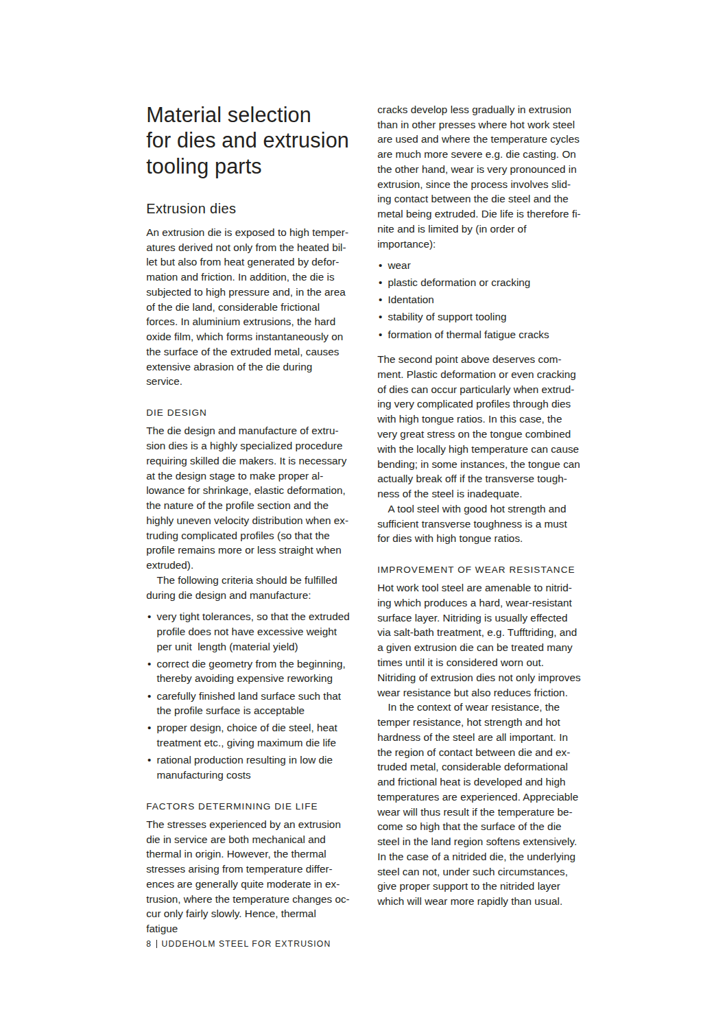Material selection
for dies and extrusion
tooling parts
Extrusion dies
An extrusion die is exposed to high temperatures derived not only from the heated billet but also from heat generated by deformation and friction. In addition, the die is subjected to high pressure and, in the area of the die land, considerable frictional forces. In aluminium extrusions, the hard oxide film, which forms instantaneously on the surface of the extruded metal, causes extensive abrasion of the die during service.
Die design
The die design and manufacture of extrusion dies is a highly specialized procedure requiring skilled die makers. It is necessary at the design stage to make proper allowance for shrinkage, elastic deformation, the nature of the profile section and the highly uneven velocity distribution when extruding complicated profiles (so that the profile remains more or less straight when extruded).
The following criteria should be fulfilled during die design and manufacture:
very tight tolerances, so that the extruded profile does not have excessive weight per unit length (material yield)
correct die geometry from the beginning, thereby avoiding expensive reworking
carefully finished land surface such that the profile surface is acceptable
proper design, choice of die steel, heat treatment etc., giving maximum die life
rational production resulting in low die manufacturing costs
Factors determining die life
The stresses experienced by an extrusion die in service are both mechanical and thermal in origin. However, the thermal stresses arising from temperature differences are generally quite moderate in extrusion, where the temperature changes occur only fairly slowly. Hence, thermal fatigue
cracks develop less gradually in extrusion than in other presses where hot work steel are used and where the temperature cycles are much more severe e.g. die casting. On the other hand, wear is very pronounced in extrusion, since the process involves sliding contact between the die steel and the metal being extruded. Die life is therefore finite and is limited by (in order of importance):
wear
plastic deformation or cracking
Identation
stability of support tooling
formation of thermal fatigue cracks
The second point above deserves comment. Plastic deformation or even cracking of dies can occur particularly when extruding very complicated profiles through dies with high tongue ratios. In this case, the very great stress on the tongue combined with the locally high temperature can cause bending; in some instances, the tongue can actually break off if the transverse toughness of the steel is inadequate.
A tool steel with good hot strength and sufficient transverse toughness is a must for dies with high tongue ratios.
Improvement of wear resistance
Hot work tool steel are amenable to nitriding which produces a hard, wear-resistant surface layer. Nitriding is usually effected via salt-bath treatment, e.g. Tufftriding, and a given extrusion die can be treated many times until it is considered worn out. Nitriding of extrusion dies not only improves wear resistance but also reduces friction.
In the context of wear resistance, the temper resistance, hot strength and hot hardness of the steel are all important. In the region of contact between die and extruded metal, considerable deformational and frictional heat is developed and high temperatures are experienced. Appreciable wear will thus result if the temperature become so high that the surface of the die steel in the land region softens extensively. In the case of a nitrided die, the underlying steel can not, under such circumstances, give proper support to the nitrided layer which will wear more rapidly than usual.
8 UDDEHOLM STEEL FOR EXTRUSION